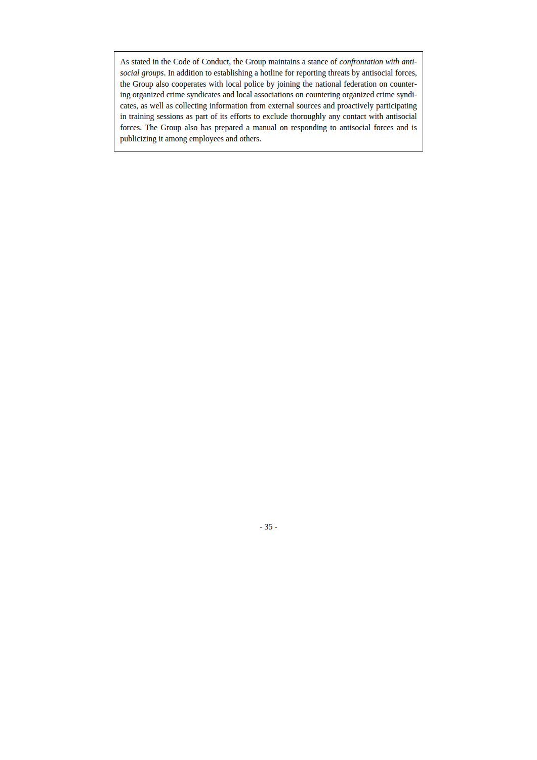As stated in the Code of Conduct, the Group maintains a stance of confrontation with antisocial groups. In addition to establishing a hotline for reporting threats by antisocial forces, the Group also cooperates with local police by joining the national federation on countering organized crime syndicates and local associations on countering organized crime syndicates, as well as collecting information from external sources and proactively participating in training sessions as part of its efforts to exclude thoroughly any contact with antisocial forces. The Group also has prepared a manual on responding to antisocial forces and is publicizing it among employees and others.
- 35 -